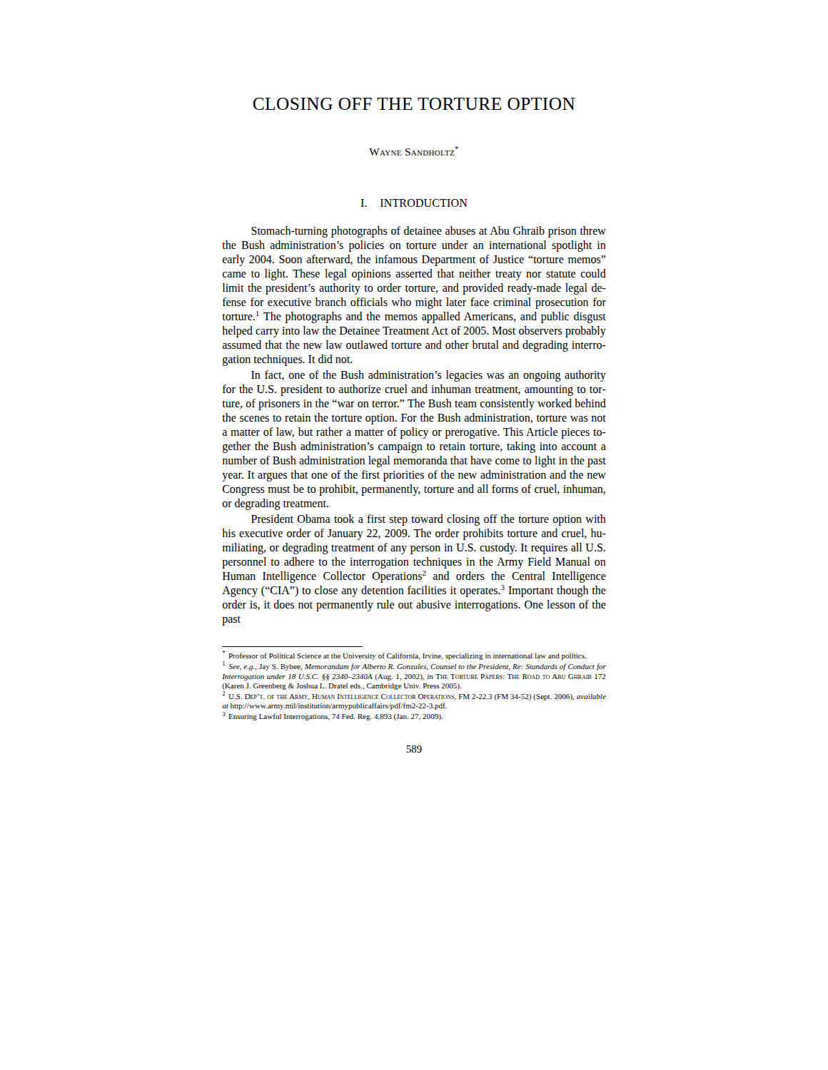CLOSING OFF THE TORTURE OPTION
Wayne Sandholtz*
I. INTRODUCTION
Stomach-turning photographs of detainee abuses at Abu Ghraib prison threw the Bush administration’s policies on torture under an international spotlight in early 2004. Soon afterward, the infamous Department of Justice “torture memos” came to light. These legal opinions asserted that neither treaty nor statute could limit the president’s authority to order torture, and provided ready-made legal defense for executive branch officials who might later face criminal prosecution for torture.1 The photographs and the memos appalled Americans, and public disgust helped carry into law the Detainee Treatment Act of 2005. Most observers probably assumed that the new law outlawed torture and other brutal and degrading interrogation techniques. It did not.
In fact, one of the Bush administration’s legacies was an ongoing authority for the U.S. president to authorize cruel and inhuman treatment, amounting to torture, of prisoners in the “war on terror.” The Bush team consistently worked behind the scenes to retain the torture option. For the Bush administration, torture was not a matter of law, but rather a matter of policy or prerogative. This Article pieces together the Bush administration’s campaign to retain torture, taking into account a number of Bush administration legal memoranda that have come to light in the past year. It argues that one of the first priorities of the new administration and the new Congress must be to prohibit, permanently, torture and all forms of cruel, inhuman, or degrading treatment.
President Obama took a first step toward closing off the torture option with his executive order of January 22, 2009. The order prohibits torture and cruel, humiliating, or degrading treatment of any person in U.S. custody. It requires all U.S. personnel to adhere to the interrogation techniques in the Army Field Manual on Human Intelligence Collector Operations2 and orders the Central Intelligence Agency (“CIA”) to close any detention facilities it operates.3 Important though the order is, it does not permanently rule out abusive interrogations. One lesson of the past
* Professor of Political Science at the University of California, Irvine, specializing in international law and politics.
1 See, e.g., Jay S. Bybee, Memorandum for Alberto R. Gonzales, Counsel to the President, Re: Standards of Conduct for Interrogation under 18 U.S.C. §§ 2340–2340A (Aug. 1, 2002), in The Torture Papers: The Road to Abu Ghraib 172 (Karen J. Greenberg & Joshua L. Dratel eds., Cambridge Univ. Press 2005).
2 U.S. Dep’t. of the Army, Human Intelligence Collector Operations, FM 2-22.3 (FM 34-52) (Sept. 2006), available at http://www.army.mil/institution/armypublicaffairs/pdf/fm2-22-3.pdf.
3 Ensuring Lawful Interrogations, 74 Fed. Reg. 4,893 (Jan. 27, 2009).
589